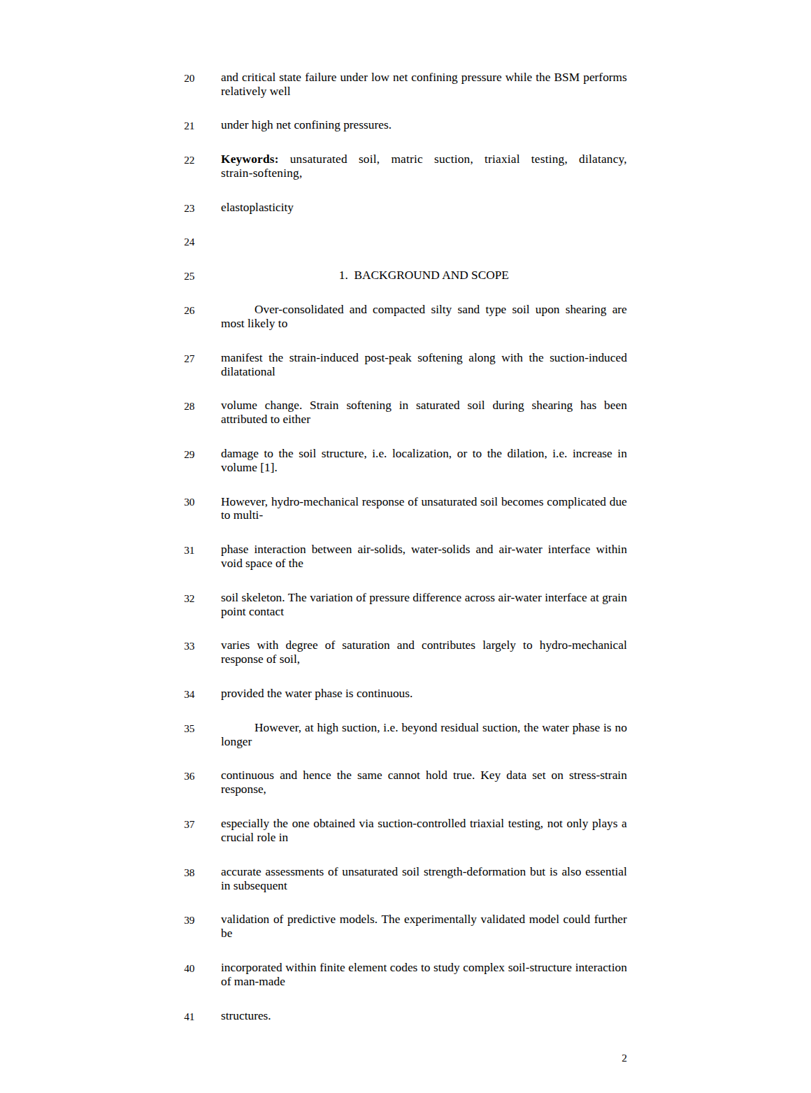20
and critical state failure under low net confining pressure while the BSM performs relatively well
21
under high net confining pressures.
22
Keywords: unsaturated soil, matric suction, triaxial testing, dilatancy, strain-softening,
23
elastoplasticity
24
25
1. BACKGROUND AND SCOPE
26
Over-consolidated and compacted silty sand type soil upon shearing are most likely to
27
manifest the strain-induced post-peak softening along with the suction-induced dilatational
28
volume change. Strain softening in saturated soil during shearing has been attributed to either
29
damage to the soil structure, i.e. localization, or to the dilation, i.e. increase in volume [1].
30
However, hydro-mechanical response of unsaturated soil becomes complicated due to multi-
31
phase interaction between air-solids, water-solids and air-water interface within void space of the
32
soil skeleton. The variation of pressure difference across air-water interface at grain point contact
33
varies with degree of saturation and contributes largely to hydro-mechanical response of soil,
34
provided the water phase is continuous.
35
However, at high suction, i.e. beyond residual suction, the water phase is no longer
36
continuous and hence the same cannot hold true. Key data set on stress-strain response,
37
especially the one obtained via suction-controlled triaxial testing, not only plays a crucial role in
38
accurate assessments of unsaturated soil strength-deformation but is also essential in subsequent
39
validation of predictive models. The experimentally validated model could further be
40
incorporated within finite element codes to study complex soil-structure interaction of man-made
41
structures.
2